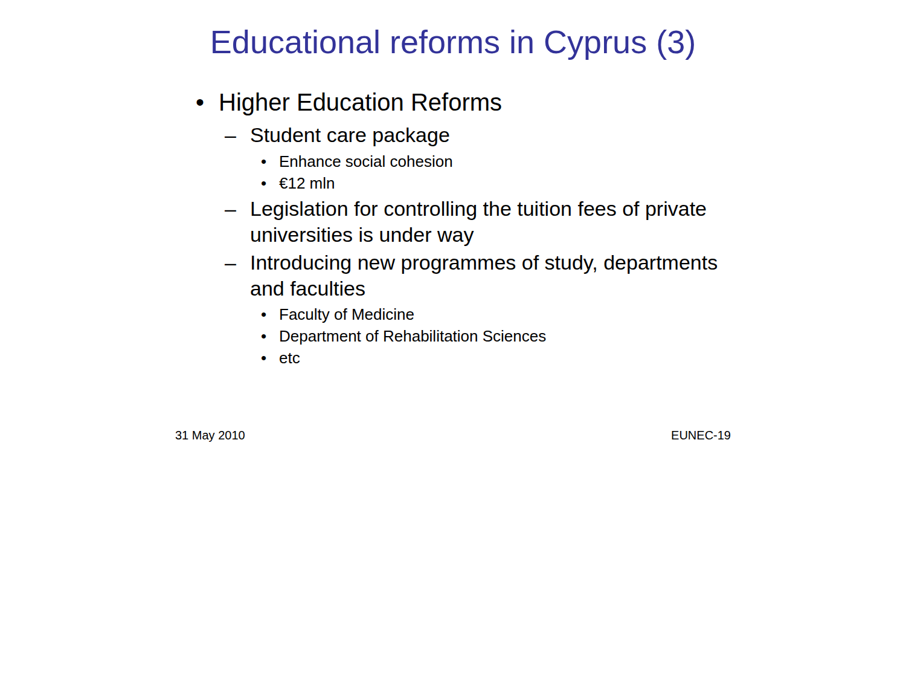Educational reforms in Cyprus (3)
Higher Education Reforms
Student care package
Enhance social cohesion
€12 mln
Legislation for controlling the tuition fees of private universities is under way
Introducing new programmes of study, departments and faculties
Faculty of Medicine
Department of Rehabilitation Sciences
etc
31 May 2010 EUNEC-19